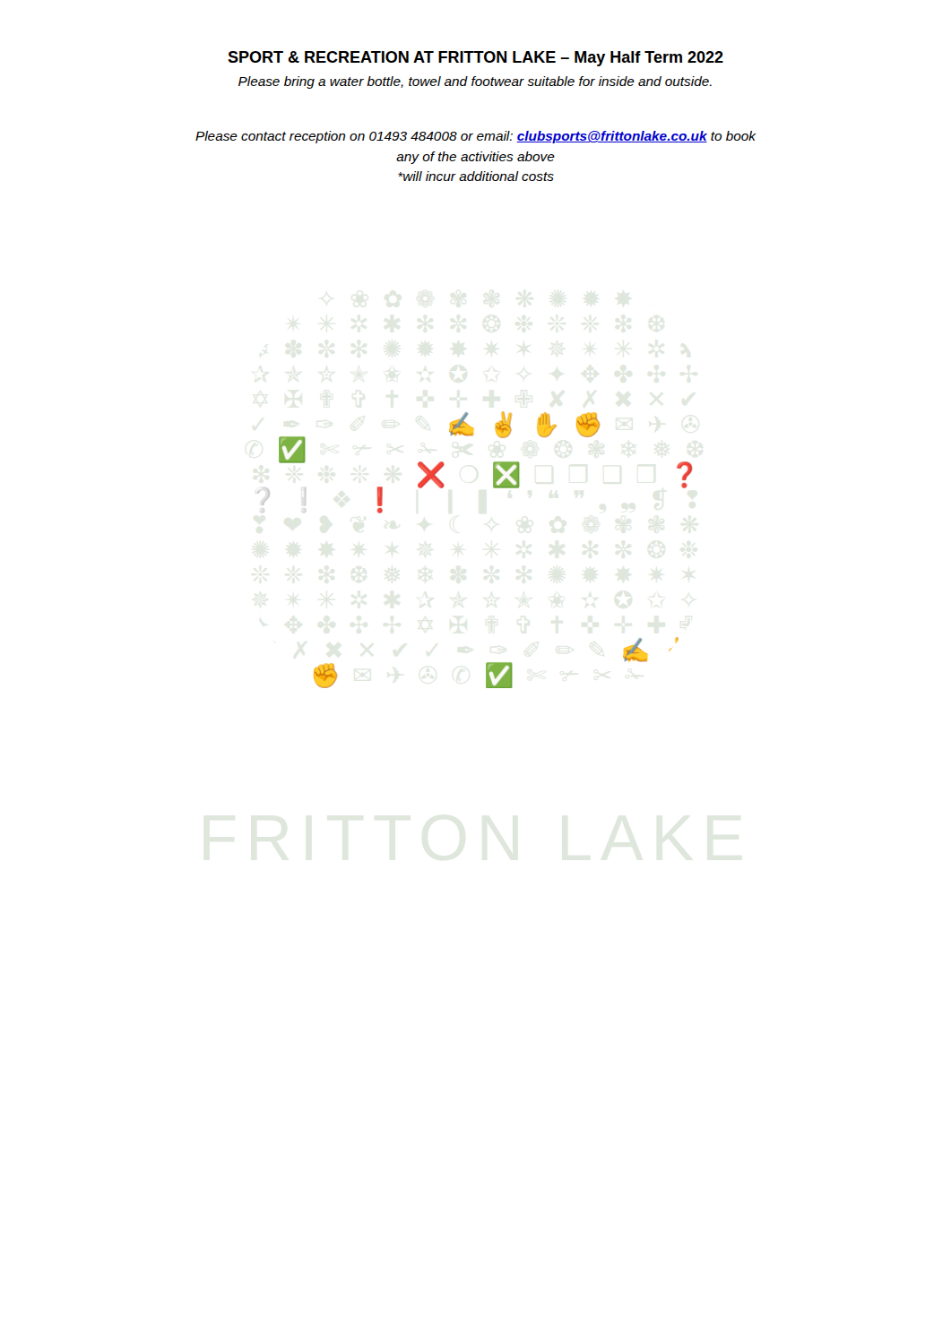SPORT & RECREATION AT FRITTON LAKE – May Half Term 2022
Please bring a water bottle, towel and footwear suitable for inside and outside.
Please contact reception on 01493 484008 or email: clubsports@frittonlake.co.uk to book any of the activities above *will incur additional costs
✦ ☾ ✧ ❀ ✿ ❁ ✾ ❃ ❋ ✺ ✹ ✸ ✷ ✶ ✵ ✴ ✳ ✲ ✱ ✻ ✼ ❂ ❉ ❊ ❈ ❇ ❆ ❅ ❄ ✽ ✼ ✻ ✺ ✹ ✸ ✷ ✶ ✵ ✴ ✳ ✲ ✱ ✰ ✯ ✮ ✭ ✬ ✫ ✪ ✩ ✧ ✦ ✥ ✤ ✣ ✢ ✡ ✠ ✟ ✞ ✝ ✜ ✛ ✚ ✙ ✘ ✗ ✖ ✕ ✔ ✓ ✒ ✑ ✐ ✏ ✎ ✍ ✌ ✋ ✊ ✉ ✈ ✇ ✆ ✅ ✄ ✃ ✂ ✁ ✀ ❀ ❁ ❂ ❃ ❄ ❅ ❆ ❇ ❈ ❉ ❊ ❋ ❌ ❍ ❎ ❏ ❐ ❑ ❒ ❓ ❔ ❕ ❖ ❗ ❘ ❙ ❚ ❛ ❜ ❝ ❞ ❟ ❠ ❡ ❢ ❣ ❤ ❥ ❦ ❧ ✦ ☾ ✧ ❀ ✿ ❁ ✾ ❃ ❋ ✺ ✹ ✸ ✷ ✶ ✵ ✴ ✳ ✲ ✱ ✻ ✼ ❂ ❉ ❊ ❈ ❇ ❆ ❅ ❄ ✽ ✼ ✻ ✺ ✹ ✸ ✷ ✶ ✵ ✴ ✳ ✲ ✱ ✰ ✯ ✮ ✭ ✬ ✫ ✪ ✩ ✧ ✦ ✥ ✤ ✣ ✢ ✡ ✠ ✟ ✞ ✝ ✜ ✛ ✚ ✙ ✘ ✗ ✖ ✕ ✔ ✓ ✒ ✑ ✐ ✏ ✎ ✍ ✌ ✋ ✊ ✉ ✈ ✇ ✆ ✅ ✄ ✃ ✂ ✁ ✀
FRITTON LAKE